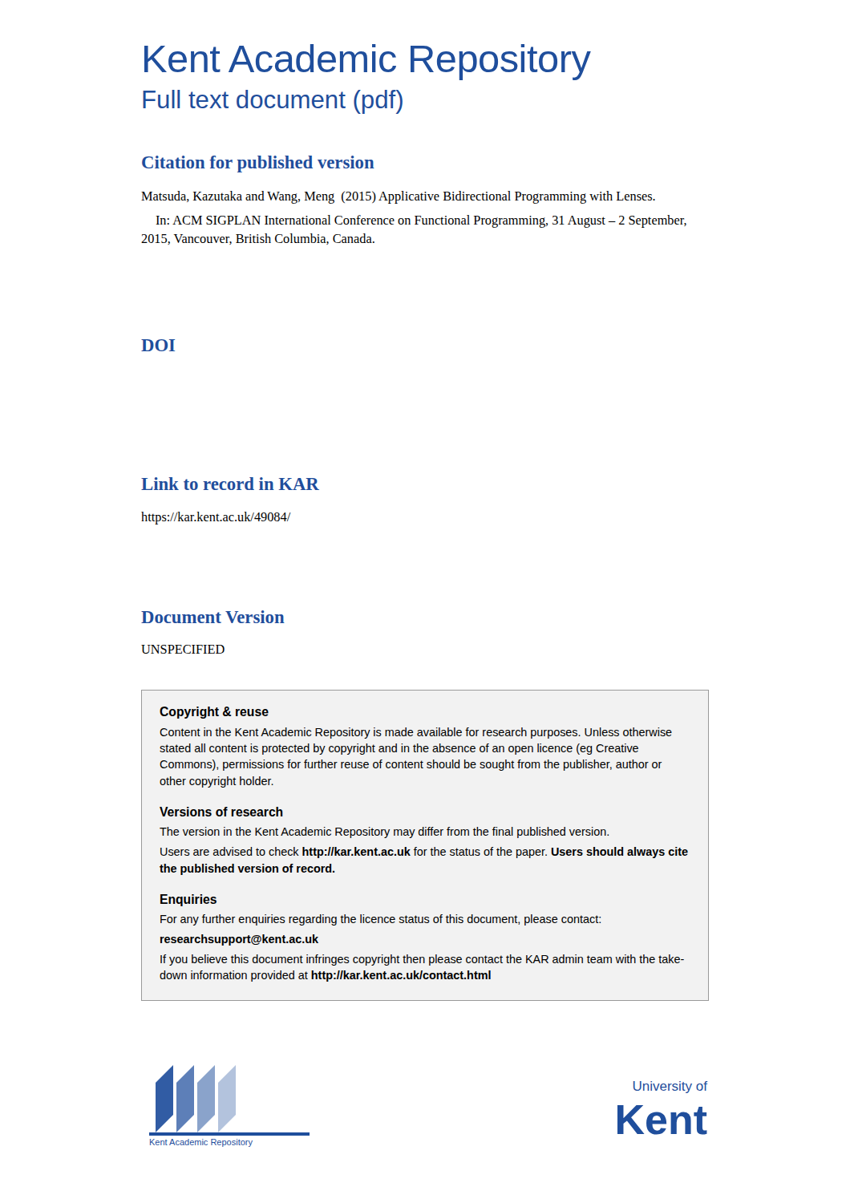Kent Academic Repository
Full text document (pdf)
Citation for published version
Matsuda, Kazutaka and Wang, Meng (2015) Applicative Bidirectional Programming with Lenses.
In: ACM SIGPLAN International Conference on Functional Programming, 31 August – 2 September, 2015, Vancouver, British Columbia, Canada.
DOI
Link to record in KAR
https://kar.kent.ac.uk/49084/
Document Version
UNSPECIFIED
Copyright & reuse
Content in the Kent Academic Repository is made available for research purposes. Unless otherwise stated all content is protected by copyright and in the absence of an open licence (eg Creative Commons), permissions for further reuse of content should be sought from the publisher, author or other copyright holder.
Versions of research
The version in the Kent Academic Repository may differ from the final published version.
Users are advised to check http://kar.kent.ac.uk for the status of the paper. Users should always cite the published version of record.
Enquiries
For any further enquiries regarding the licence status of this document, please contact:
researchsupport@kent.ac.uk
If you believe this document infringes copyright then please contact the KAR admin team with the take-down information provided at http://kar.kent.ac.uk/contact.html
Kent Academic Repository Kent Academic Repository
University of Kent University of Kent